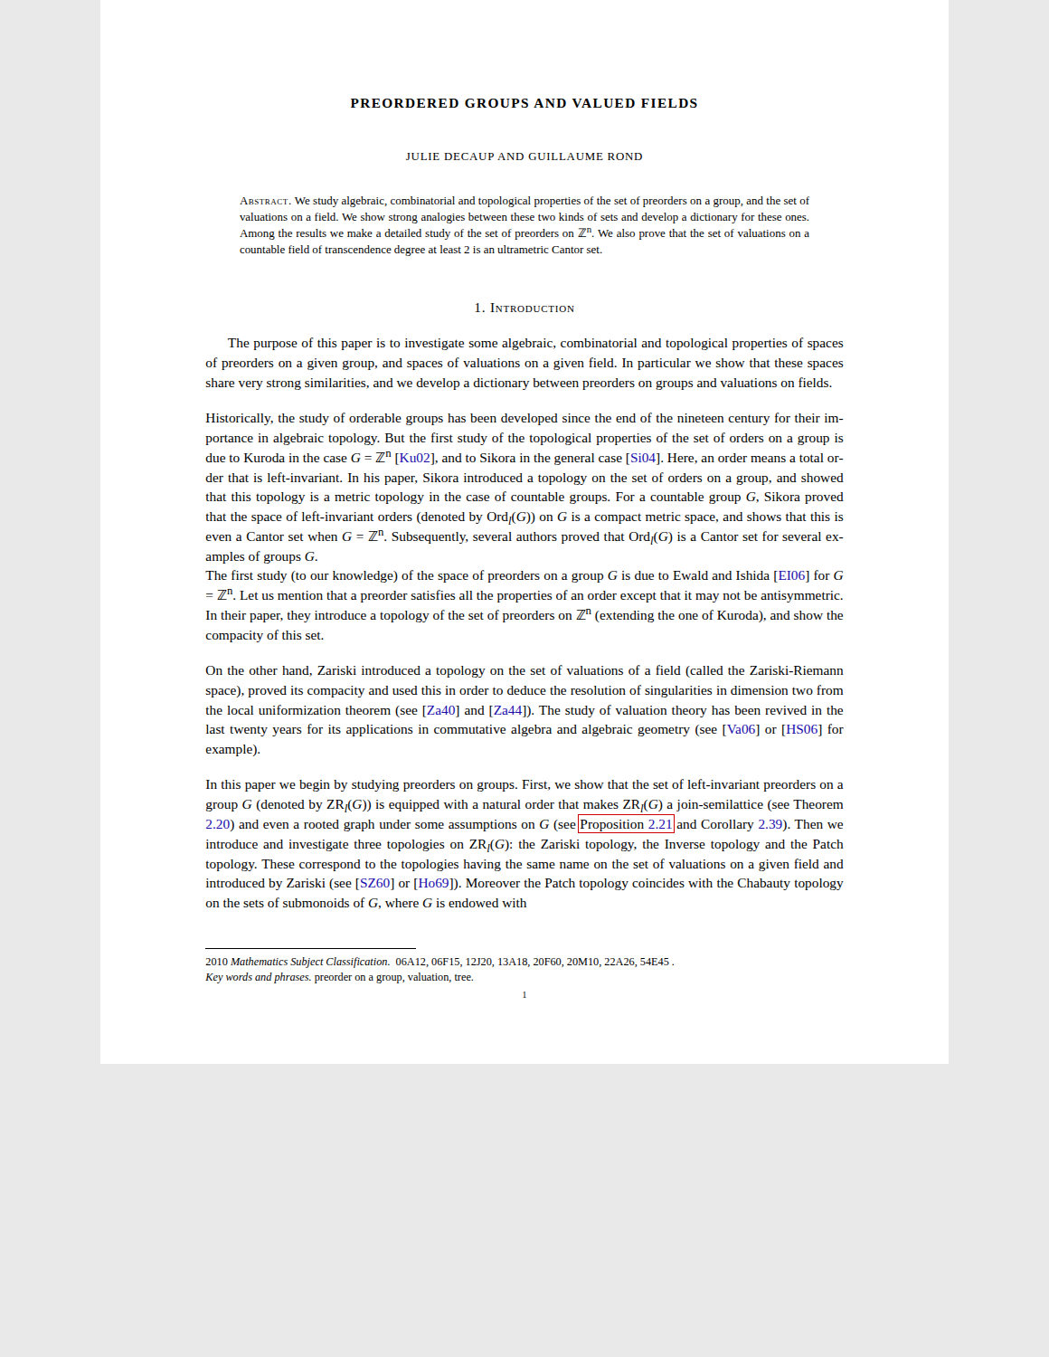PREORDERED GROUPS AND VALUED FIELDS
JULIE DECAUP AND GUILLAUME ROND
Abstract. We study algebraic, combinatorial and topological properties of the set of preorders on a group, and the set of valuations on a field. We show strong analogies between these two kinds of sets and develop a dictionary for these ones. Among the results we make a detailed study of the set of preorders on ℤn. We also prove that the set of valuations on a countable field of transcendence degree at least 2 is an ultrametric Cantor set.
1. Introduction
The purpose of this paper is to investigate some algebraic, combinatorial and topological properties of spaces of preorders on a given group, and spaces of valuations on a given field. In particular we show that these spaces share very strong similarities, and we develop a dictionary between preorders on groups and valuations on fields.
Historically, the study of orderable groups has been developed since the end of the nineteen century for their importance in algebraic topology. But the first study of the topological properties of the set of orders on a group is due to Kuroda in the case G = ℤn [Ku02], and to Sikora in the general case [Si04]. Here, an order means a total order that is left-invariant. In his paper, Sikora introduced a topology on the set of orders on a group, and showed that this topology is a metric topology in the case of countable groups. For a countable group G, Sikora proved that the space of left-invariant orders (denoted by Ordl(G)) on G is a compact metric space, and shows that this is even a Cantor set when G = ℤn. Subsequently, several authors proved that Ordl(G) is a Cantor set for several examples of groups G.
The first study (to our knowledge) of the space of preorders on a group G is due to Ewald and Ishida [EI06] for G = ℤn. Let us mention that a preorder satisfies all the properties of an order except that it may not be antisymmetric. In their paper, they introduce a topology of the set of preorders on ℤn (extending the one of Kuroda), and show the compacity of this set.
On the other hand, Zariski introduced a topology on the set of valuations of a field (called the Zariski-Riemann space), proved its compacity and used this in order to deduce the resolution of singularities in dimension two from the local uniformization theorem (see [Za40] and [Za44]). The study of valuation theory has been revived in the last twenty years for its applications in commutative algebra and algebraic geometry (see [Va06] or [HS06] for example).
In this paper we begin by studying preorders on groups. First, we show that the set of left-invariant preorders on a group G (denoted by ZRl(G)) is equipped with a natural order that makes ZRl(G) a join-semilattice (see Theorem 2.20) and even a rooted graph under some assumptions on G (see Proposition 2.21 and Corollary 2.39). Then we introduce and investigate three topologies on ZRl(G): the Zariski topology, the Inverse topology and the Patch topology. These correspond to the topologies having the same name on the set of valuations on a given field and introduced by Zariski (see [SZ60] or [Ho69]). Moreover the Patch topology coincides with the Chabauty topology on the sets of submonoids of G, where G is endowed with
2010 Mathematics Subject Classification. 06A12, 06F15, 12J20, 13A18, 20F60, 20M10, 22A26, 54E45 .
Key words and phrases. preorder on a group, valuation, tree.
1